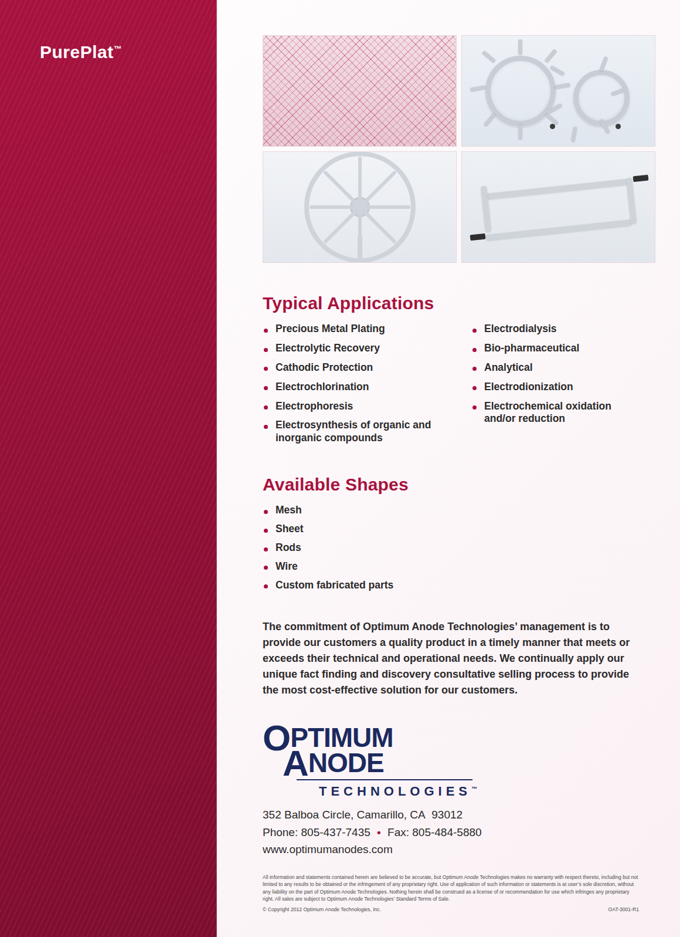PurePlat™
Typical Applications
Precious Metal Plating
Electrolytic Recovery
Cathodic Protection
Electrochlorination
Electrophoresis
Electrosynthesis of organic and inorganic compounds
Electrodialysis
Bio-pharmaceutical
Analytical
Electrodionization
Electrochemical oxidation and/or reduction
Available Shapes
Mesh
Sheet
Rods
Wire
Custom fabricated parts
The commitment of Optimum Anode Technologies’ management is to provide our customers a quality product in a timely manner that meets or exceeds their technical and operational needs. We continually apply our unique fact finding and discovery consultative selling process to provide the most cost-effective solution for our customers.
OPTIMUM
ANODE
TECHNOLOGIES™
352 Balboa Circle, Camarillo, CA 93012
Phone: 805-437-7435 • Fax: 805-484-5880
www.optimumanodes.com
All information and statements contained herein are believed to be accurate, but Optimum Anode Technologies makes no warranty with respect thereto, including but not limited to any results to be obtained or the infringement of any proprietary right. Use of application of such information or statements is at user’s sole discretion, without any liability on the part of Optimum Anode Technologies. Nothing herein shall be construed as a license of or recommendation for use which infringes any proprietary right. All sales are subject to Optimum Anode Technologies’ Standard Terms of Sale.
© Copyright 2012 Optimum Anode Technologies, Inc. OAT-3001-R1